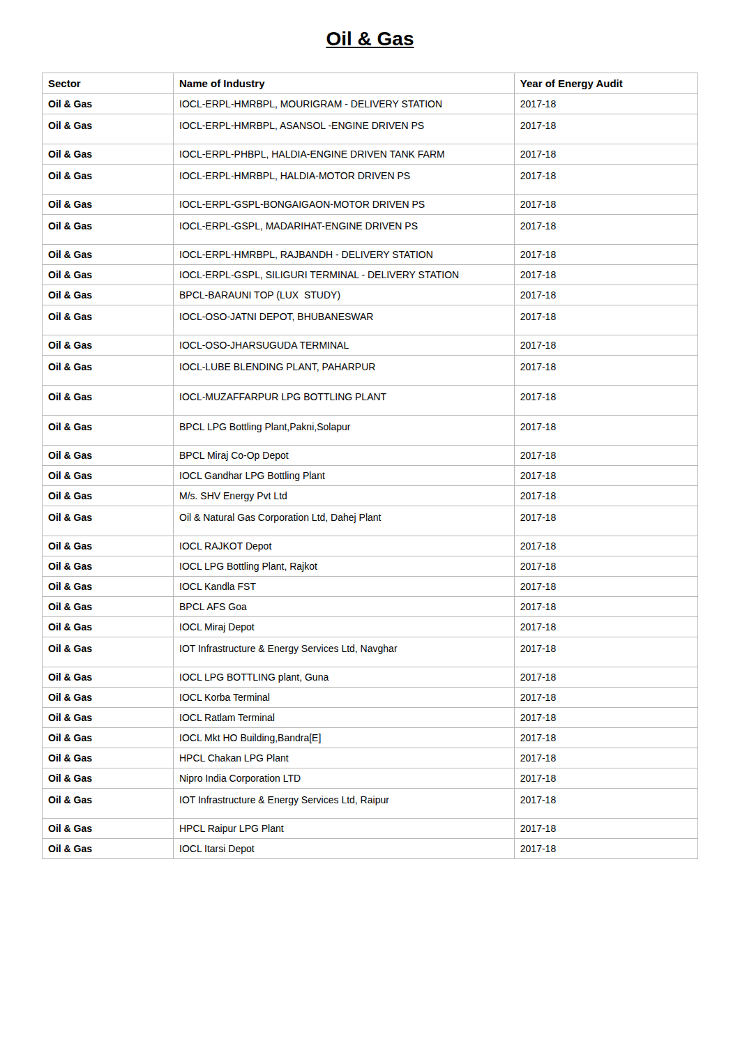Oil & Gas
| Sector | Name of Industry | Year of Energy Audit |
| --- | --- | --- |
| Oil & Gas | IOCL-ERPL-HMRBPL, MOURIGRAM - DELIVERY STATION | 2017-18 |
| Oil & Gas | IOCL-ERPL-HMRBPL, ASANSOL -ENGINE DRIVEN PS | 2017-18 |
| Oil & Gas | IOCL-ERPL-PHBPL, HALDIA-ENGINE DRIVEN TANK FARM | 2017-18 |
| Oil & Gas | IOCL-ERPL-HMRBPL, HALDIA-MOTOR DRIVEN PS | 2017-18 |
| Oil & Gas | IOCL-ERPL-GSPL-BONGAIGAON-MOTOR DRIVEN PS | 2017-18 |
| Oil & Gas | IOCL-ERPL-GSPL, MADARIHAT-ENGINE DRIVEN PS | 2017-18 |
| Oil & Gas | IOCL-ERPL-HMRBPL, RAJBANDH - DELIVERY STATION | 2017-18 |
| Oil & Gas | IOCL-ERPL-GSPL, SILIGURI TERMINAL - DELIVERY STATION | 2017-18 |
| Oil & Gas | BPCL-BARAUNI TOP (LUX STUDY) | 2017-18 |
| Oil & Gas | IOCL-OSO-JATNI DEPOT, BHUBANESWAR | 2017-18 |
| Oil & Gas | IOCL-OSO-JHARSUGUDA TERMINAL | 2017-18 |
| Oil & Gas | IOCL-LUBE BLENDING PLANT, PAHARPUR | 2017-18 |
| Oil & Gas | IOCL-MUZAFFARPUR LPG BOTTLING PLANT | 2017-18 |
| Oil & Gas | BPCL LPG Bottling Plant,Pakni,Solapur | 2017-18 |
| Oil & Gas | BPCL Miraj Co-Op Depot | 2017-18 |
| Oil & Gas | IOCL Gandhar LPG Bottling Plant | 2017-18 |
| Oil & Gas | M/s. SHV Energy Pvt Ltd | 2017-18 |
| Oil & Gas | Oil & Natural Gas Corporation Ltd, Dahej Plant | 2017-18 |
| Oil & Gas | IOCL RAJKOT Depot | 2017-18 |
| Oil & Gas | IOCL LPG Bottling Plant, Rajkot | 2017-18 |
| Oil & Gas | IOCL Kandla FST | 2017-18 |
| Oil & Gas | BPCL AFS Goa | 2017-18 |
| Oil & Gas | IOCL Miraj Depot | 2017-18 |
| Oil & Gas | IOT Infrastructure & Energy Services Ltd, Navghar | 2017-18 |
| Oil & Gas | IOCL LPG BOTTLING plant, Guna | 2017-18 |
| Oil & Gas | IOCL Korba Terminal | 2017-18 |
| Oil & Gas | IOCL Ratlam Terminal | 2017-18 |
| Oil & Gas | IOCL Mkt HO Building,Bandra[E] | 2017-18 |
| Oil & Gas | HPCL Chakan LPG Plant | 2017-18 |
| Oil & Gas | Nipro India Corporation LTD | 2017-18 |
| Oil & Gas | IOT Infrastructure & Energy Services Ltd, Raipur | 2017-18 |
| Oil & Gas | HPCL Raipur LPG Plant | 2017-18 |
| Oil & Gas | IOCL Itarsi Depot | 2017-18 |